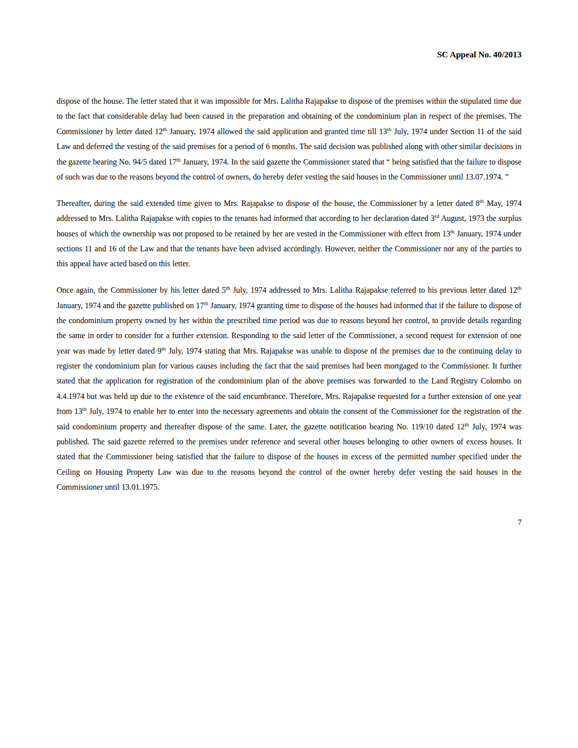SC Appeal No. 40/2013
dispose of the house. The letter stated that it was impossible for Mrs. Lalitha Rajapakse to dispose of the premises within the stipulated time due to the fact that considerable delay had been caused in the preparation and obtaining of the condominium plan in respect of the premises. The Commissioner by letter dated 12th January, 1974 allowed the said application and granted time till 13th July, 1974 under Section 11 of the said Law and deferred the vesting of the said premises for a period of 6 months. The said decision was published along with other similar decisions in the gazette bearing No. 94/5 dated 17th January, 1974. In the said gazette the Commissioner stated that “ being satisfied that the failure to dispose of such was due to the reasons beyond the control of owners, do hereby defer vesting the said houses in the Commissioner until 13.07.1974. ”
Thereafter, during the said extended time given to Mrs. Rajapakse to dispose of the house, the Commissioner by a letter dated 8th May, 1974 addressed to Mrs. Lalitha Rajapakse with copies to the tenants had informed that according to her declaration dated 3rd August, 1973 the surplus houses of which the ownership was not proposed to be retained by her are vested in the Commissioner with effect from 13th January, 1974 under sections 11 and 16 of the Law and that the tenants have been advised accordingly. However, neither the Commissioner nor any of the parties to this appeal have acted based on this letter.
Once again, the Commissioner by his letter dated 5th July, 1974 addressed to Mrs. Lalitha Rajapakse referred to his previous letter dated 12th January, 1974 and the gazette published on 17th January, 1974 granting time to dispose of the houses had informed that if the failure to dispose of the condominium property owned by her within the prescribed time period was due to reasons beyond her control, to provide details regarding the same in order to consider for a further extension. Responding to the said letter of the Commissioner, a second request for extension of one year was made by letter dated 9th July, 1974 stating that Mrs. Rajapakse was unable to dispose of the premises due to the continuing delay to register the condominium plan for various causes including the fact that the said premises had been mortgaged to the Commissioner. It further stated that the application for registration of the condominium plan of the above premises was forwarded to the Land Registry Colombo on 4.4.1974 but was held up due to the existence of the said encumbrance. Therefore, Mrs. Rajapakse requested for a further extension of one year from 13th July, 1974 to enable her to enter into the necessary agreements and obtain the consent of the Commissioner for the registration of the said condominium property and thereafter dispose of the same. Later, the gazette notification bearing No. 119/10 dated 12th July, 1974 was published. The said gazette referred to the premises under reference and several other houses belonging to other owners of excess houses. It stated that the Commissioner being satisfied that the failure to dispose of the houses in excess of the permitted number specified under the Ceiling on Housing Property Law was due to the reasons beyond the control of the owner hereby defer vesting the said houses in the Commissioner until 13.01.1975.
7